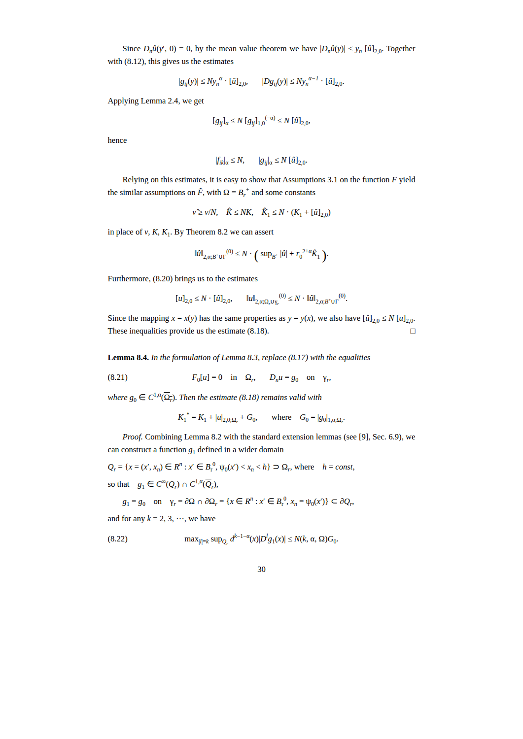Since Dnû(y′, 0) = 0, by the mean value theorem we have |Dnû(y)| ≤ yn [û]2,0. Together with (8.12), this gives us the estimates
|gij(y)| ≤ Nynα · [û]2,0, |Dgij(y)| ≤ Nynα−1 · [û]2,0.
Applying Lemma 2.4, we get
[gij]α ≤ N [gij]1,0(−α) ≤ N [û]2,0,
hence
|fik|α ≤ N, |gij|α ≤ N [û]2,0.
Relying on this estimates, it is easy to show that Assumptions 3.1 on the function F yield the similar assumptions on F̂, with Ω = Br+ and some constants
ν̂ ≥ ν/N, K̂ ≤ NK, K̂1 ≤ N · (K1 + [û]2,0)
in place of ν, K, K1. By Theorem 8.2 we can assert
‖û‖2,α;B+∪Γ(0) ≤ N · ( supB+ |û| + r02+αK̂1 ).
Furthermore, (8.20) brings us to the estimates
[u]2,0 ≤ N · [û]2,0, ‖u‖2,α;Ωr∪γr(0) ≤ N · ‖û‖2,α;B+∪Γ(0).
Since the mapping x = x(y) has the same properties as y = y(x), we also have [û]2,0 ≤ N [u]2,0. These inequalities provide us the estimate (8.18). □
Lemma 8.4. In the formulation of Lemma 8.3, replace (8.17) with the equalities
(8.21) F0[u] = 0 in Ωr, Dnu = g0 on γr,
where g0 ∈ C1,α(Ωr). Then the estimate (8.18) remains valid with
K1* = K1 + |u|2,0;Ωr + G0, where G0 = |g0|1,α;Ωr.
Proof. Combining Lemma 8.2 with the standard extension lemmas (see [9], Sec. 6.9), we can construct a function g1 defined in a wider domain
Qr = {x = (x′, xn) ∈ Rn : x′ ∈ Br0, ψ0(x′) < xn < h} ⊃ Ωr, where h = const,
so that g1 ∈ C∞(Qr) ∩ C1,α(Qr),
g1 = g0 on γr = ∂Ω ∩ ∂Ωr = {x ∈ Rn : x′ ∈ Br0, xn = ψ0(x′)} ⊂ ∂Qr,
and for any k = 2, 3, ⋯, we have
(8.22) max|l|=k supQr dk−1−α(x)|Dlg1(x)| ≤ N(k, α, Ω)G0.
30